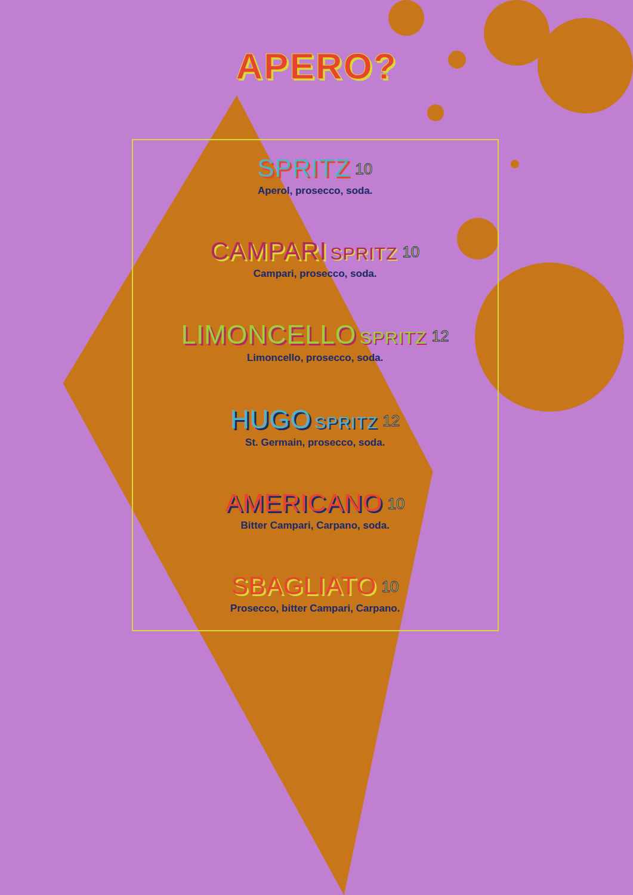APERO?
SPRITZ 10 Aperol, prosecco, soda.
CAMPARI SPRITZ 10 Campari, prosecco, soda.
LIMONCELLO SPRITZ 12 Limoncello, prosecco, soda.
HUGO SPRITZ 12 St. Germain, prosecco, soda.
AMERICANO 10 Bitter Campari, Carpano, soda.
SBAGLIATO 10 Prosecco, bitter Campari, Carpano.